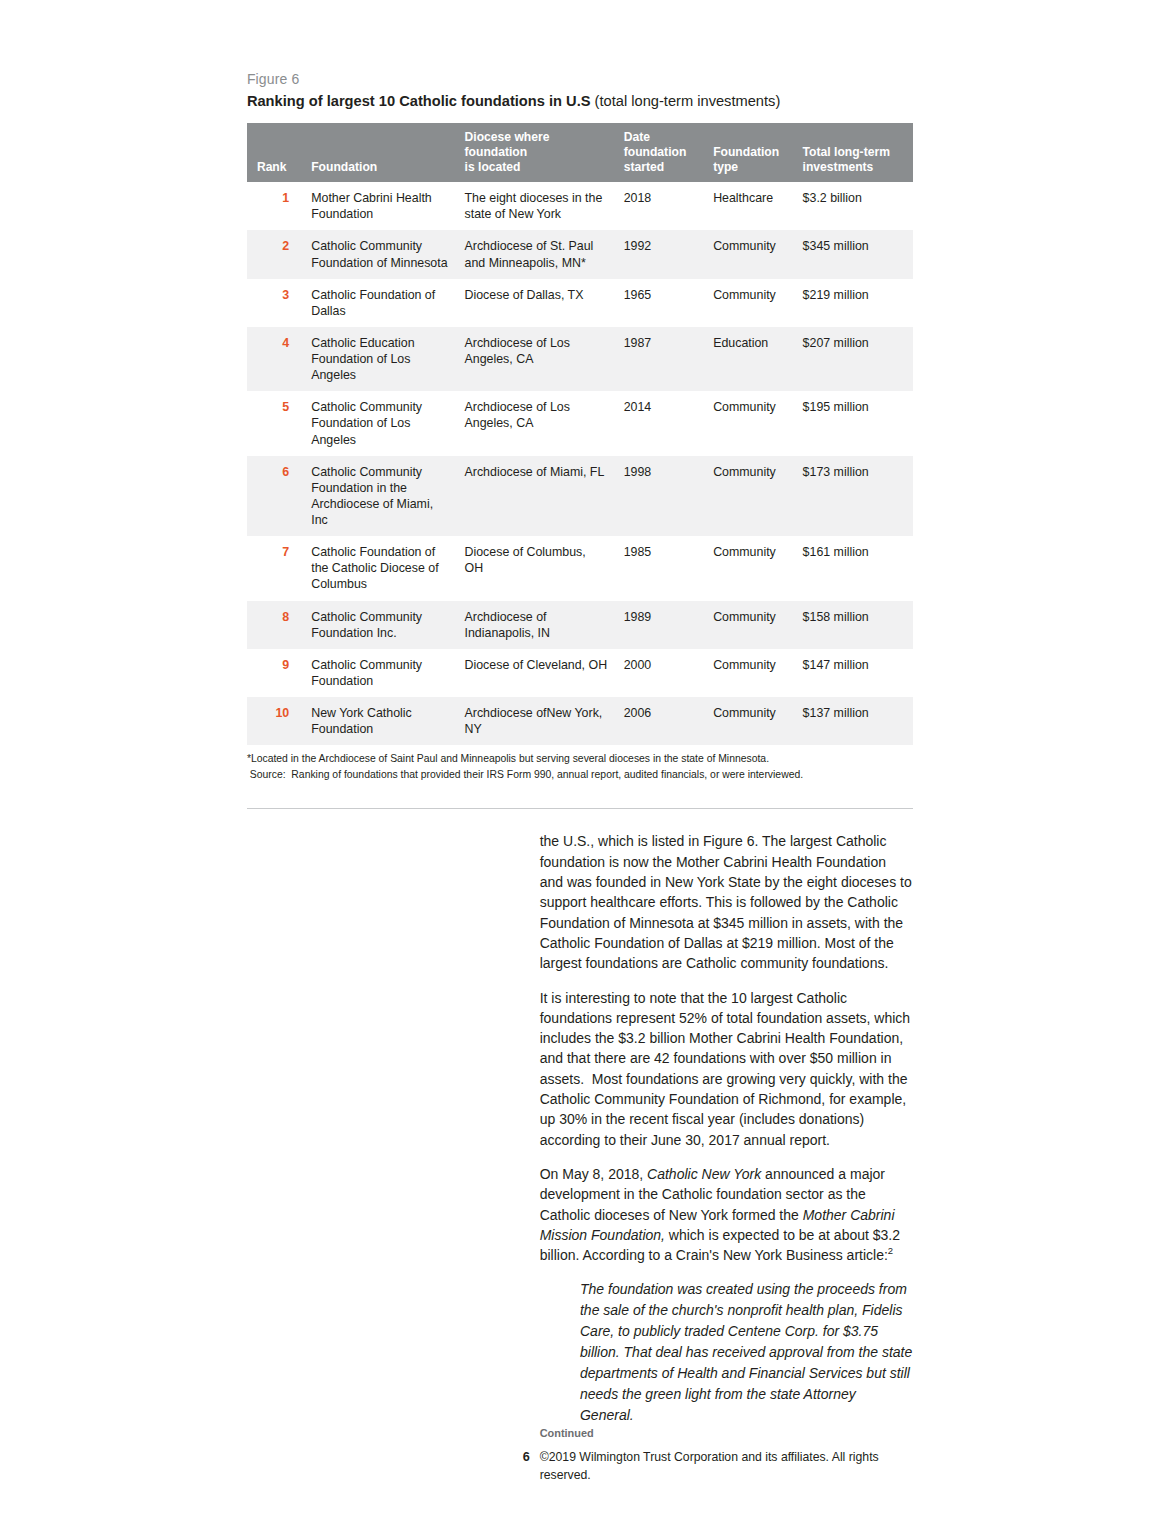Figure 6
Ranking of largest 10 Catholic foundations in U.S (total long-term investments)
| Rank | Foundation | Diocese where foundation is located | Date foundation started | Foundation type | Total long-term investments |
| --- | --- | --- | --- | --- | --- |
| 1 | Mother Cabrini Health Foundation | The eight dioceses in the state of New York | 2018 | Healthcare | $3.2 billion |
| 2 | Catholic Community Foundation of Minnesota | Archdiocese of St. Paul and Minneapolis, MN* | 1992 | Community | $345 million |
| 3 | Catholic Foundation of Dallas | Diocese of Dallas, TX | 1965 | Community | $219 million |
| 4 | Catholic Education Foundation of Los Angeles | Archdiocese of Los Angeles, CA | 1987 | Education | $207 million |
| 5 | Catholic Community Foundation of Los Angeles | Archdiocese of Los Angeles, CA | 2014 | Community | $195 million |
| 6 | Catholic Community Foundation in the Archdiocese of Miami, Inc | Archdiocese of Miami, FL | 1998 | Community | $173 million |
| 7 | Catholic Foundation of the Catholic Diocese of Columbus | Diocese of Columbus, OH | 1985 | Community | $161 million |
| 8 | Catholic Community Foundation Inc. | Archdiocese of Indianapolis, IN | 1989 | Community | $158 million |
| 9 | Catholic Community Foundation | Diocese of Cleveland, OH | 2000 | Community | $147 million |
| 10 | New York Catholic Foundation | Archdiocese ofNew York, NY | 2006 | Community | $137 million |
*Located in the Archdiocese of Saint Paul and Minneapolis but serving several dioceses in the state of Minnesota.
Source: Ranking of foundations that provided their IRS Form 990, annual report, audited financials, or were interviewed.
the U.S., which is listed in Figure 6. The largest Catholic foundation is now the Mother Cabrini Health Foundation and was founded in New York State by the eight dioceses to support healthcare efforts. This is followed by the Catholic Foundation of Minnesota at $345 million in assets, with the Catholic Foundation of Dallas at $219 million. Most of the largest foundations are Catholic community foundations.
It is interesting to note that the 10 largest Catholic foundations represent 52% of total foundation assets, which includes the $3.2 billion Mother Cabrini Health Foundation, and that there are 42 foundations with over $50 million in assets. Most foundations are growing very quickly, with the Catholic Community Foundation of Richmond, for example, up 30% in the recent fiscal year (includes donations) according to their June 30, 2017 annual report.
On May 8, 2018, Catholic New York announced a major development in the Catholic foundation sector as the Catholic dioceses of New York formed the Mother Cabrini Mission Foundation, which is expected to be at about $3.2 billion. According to a Crain's New York Business article:2
The foundation was created using the proceeds from the sale of the church's nonprofit health plan, Fidelis Care, to publicly traded Centene Corp. for $3.75 billion. That deal has received approval from the state departments of Health and Financial Services but still needs the green light from the state Attorney General.
Continued
6
©2019 Wilmington Trust Corporation and its affiliates. All rights reserved.